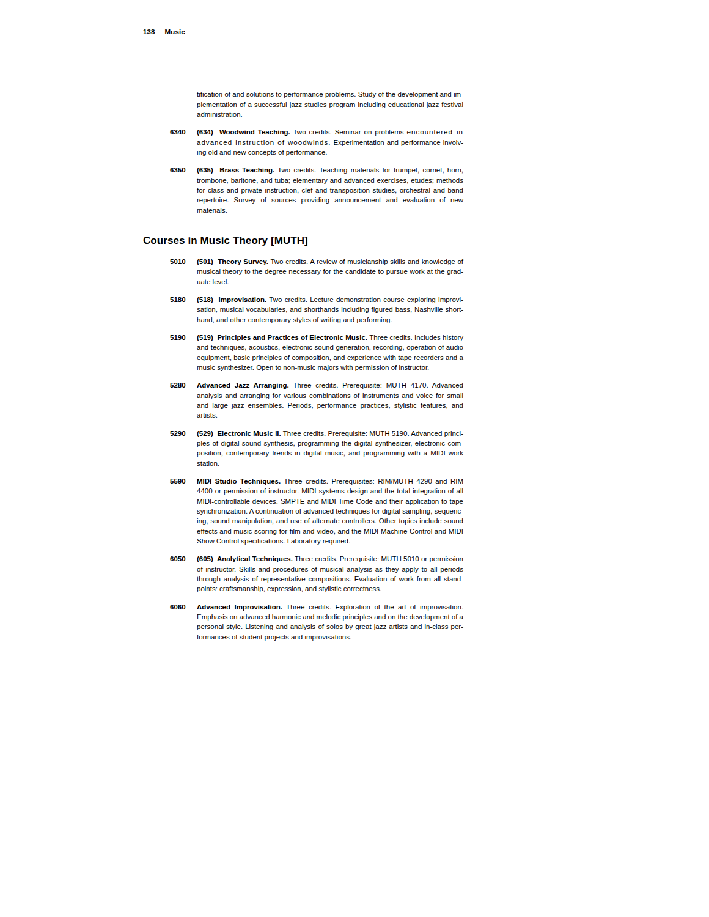138 Music
tification of and solutions to performance problems. Study of the development and implementation of a successful jazz studies program including educational jazz festival administration.
6340
(634) Woodwind Teaching. Two credits. Seminar on problems encountered in advanced instruction of woodwinds. Experimentation and performance involving old and new concepts of performance.
6350
(635) Brass Teaching. Two credits. Teaching materials for trumpet, cornet, horn, trombone, baritone, and tuba; elementary and advanced exercises, etudes; methods for class and private instruction, clef and transposition studies, orchestral and band repertoire. Survey of sources providing announcement and evaluation of new materials.
Courses in Music Theory [MUTH]
5010
(501) Theory Survey. Two credits. A review of musicianship skills and knowledge of musical theory to the degree necessary for the candidate to pursue work at the graduate level.
5180
(518) Improvisation. Two credits. Lecture demonstration course exploring improvisation, musical vocabularies, and shorthands including figured bass, Nashville shorthand, and other contemporary styles of writing and performing.
5190
(519) Principles and Practices of Electronic Music. Three credits. Includes history and techniques, acoustics, electronic sound generation, recording, operation of audio equipment, basic principles of composition, and experience with tape recorders and a music synthesizer. Open to non-music majors with permission of instructor.
5280
Advanced Jazz Arranging. Three credits. Prerequisite: MUTH 4170. Advanced analysis and arranging for various combinations of instruments and voice for small and large jazz ensembles. Periods, performance practices, stylistic features, and artists.
5290
(529) Electronic Music II. Three credits. Prerequisite: MUTH 5190. Advanced principles of digital sound synthesis, programming the digital synthesizer, electronic composition, contemporary trends in digital music, and programming with a MIDI work station.
5590
MIDI Studio Techniques. Three credits. Prerequisites: RIM/MUTH 4290 and RIM 4400 or permission of instructor. MIDI systems design and the total integration of all MIDI-controllable devices. SMPTE and MIDI Time Code and their application to tape synchronization. A continuation of advanced techniques for digital sampling, sequencing, sound manipulation, and use of alternate controllers. Other topics include sound effects and music scoring for film and video, and the MIDI Machine Control and MIDI Show Control specifications. Laboratory required.
6050
(605) Analytical Techniques. Three credits. Prerequisite: MUTH 5010 or permission of instructor. Skills and procedures of musical analysis as they apply to all periods through analysis of representative compositions. Evaluation of work from all standpoints: craftsmanship, expression, and stylistic correctness.
6060
Advanced Improvisation. Three credits. Exploration of the art of improvisation. Emphasis on advanced harmonic and melodic principles and on the development of a personal style. Listening and analysis of solos by great jazz artists and in-class performances of student projects and improvisations.